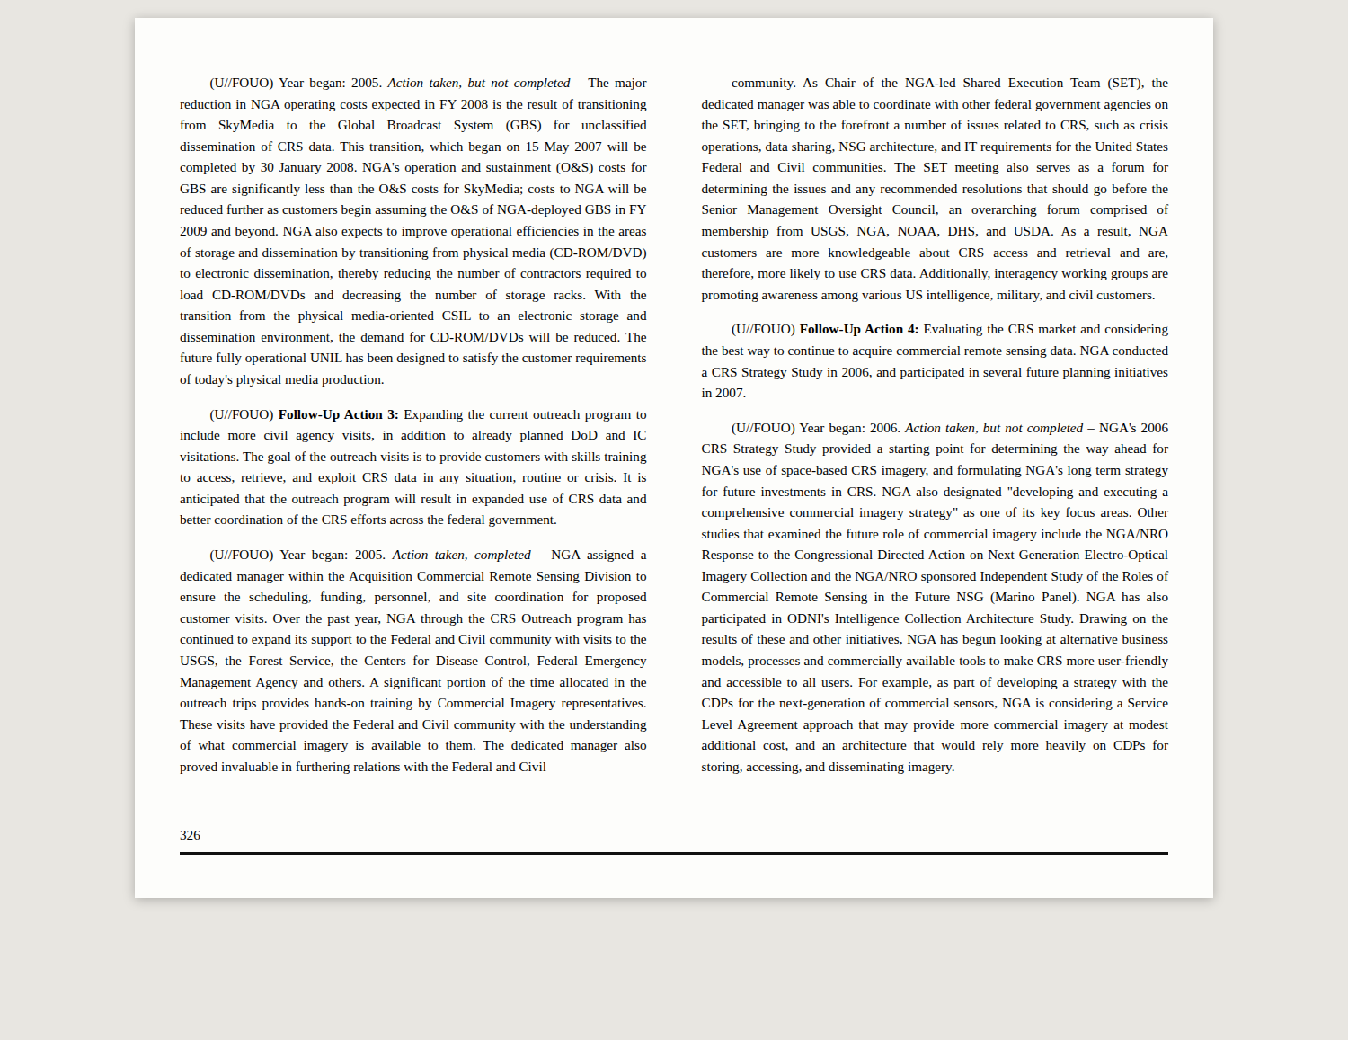(U//FOUO) Year began: 2005. Action taken, but not completed – The major reduction in NGA operating costs expected in FY 2008 is the result of transitioning from SkyMedia to the Global Broadcast System (GBS) for unclassified dissemination of CRS data. This transition, which began on 15 May 2007 will be completed by 30 January 2008. NGA's operation and sustainment (O&S) costs for GBS are significantly less than the O&S costs for SkyMedia; costs to NGA will be reduced further as customers begin assuming the O&S of NGA-deployed GBS in FY 2009 and beyond. NGA also expects to improve operational efficiencies in the areas of storage and dissemination by transitioning from physical media (CD-ROM/DVD) to electronic dissemination, thereby reducing the number of contractors required to load CD-ROM/DVDs and decreasing the number of storage racks. With the transition from the physical media-oriented CSIL to an electronic storage and dissemination environment, the demand for CD-ROM/DVDs will be reduced. The future fully operational UNIL has been designed to satisfy the customer requirements of today's physical media production.
(U//FOUO) Follow-Up Action 3: Expanding the current outreach program to include more civil agency visits, in addition to already planned DoD and IC visitations. The goal of the outreach visits is to provide customers with skills training to access, retrieve, and exploit CRS data in any situation, routine or crisis. It is anticipated that the outreach program will result in expanded use of CRS data and better coordination of the CRS efforts across the federal government.
(U//FOUO) Year began: 2005. Action taken, completed – NGA assigned a dedicated manager within the Acquisition Commercial Remote Sensing Division to ensure the scheduling, funding, personnel, and site coordination for proposed customer visits. Over the past year, NGA through the CRS Outreach program has continued to expand its support to the Federal and Civil community with visits to the USGS, the Forest Service, the Centers for Disease Control, Federal Emergency Management Agency and others. A significant portion of the time allocated in the outreach trips provides hands-on training by Commercial Imagery representatives. These visits have provided the Federal and Civil community with the understanding of what commercial imagery is available to them. The dedicated manager also proved invaluable in furthering relations with the Federal and Civil
community. As Chair of the NGA-led Shared Execution Team (SET), the dedicated manager was able to coordinate with other federal government agencies on the SET, bringing to the forefront a number of issues related to CRS, such as crisis operations, data sharing, NSG architecture, and IT requirements for the United States Federal and Civil communities. The SET meeting also serves as a forum for determining the issues and any recommended resolutions that should go before the Senior Management Oversight Council, an overarching forum comprised of membership from USGS, NGA, NOAA, DHS, and USDA. As a result, NGA customers are more knowledgeable about CRS access and retrieval and are, therefore, more likely to use CRS data. Additionally, interagency working groups are promoting awareness among various US intelligence, military, and civil customers.
(U//FOUO) Follow-Up Action 4: Evaluating the CRS market and considering the best way to continue to acquire commercial remote sensing data. NGA conducted a CRS Strategy Study in 2006, and participated in several future planning initiatives in 2007.
(U//FOUO) Year began: 2006. Action taken, but not completed – NGA's 2006 CRS Strategy Study provided a starting point for determining the way ahead for NGA's use of space-based CRS imagery, and formulating NGA's long term strategy for future investments in CRS. NGA also designated "developing and executing a comprehensive commercial imagery strategy" as one of its key focus areas. Other studies that examined the future role of commercial imagery include the NGA/NRO Response to the Congressional Directed Action on Next Generation Electro-Optical Imagery Collection and the NGA/NRO sponsored Independent Study of the Roles of Commercial Remote Sensing in the Future NSG (Marino Panel). NGA has also participated in ODNI's Intelligence Collection Architecture Study. Drawing on the results of these and other initiatives, NGA has begun looking at alternative business models, processes and commercially available tools to make CRS more user-friendly and accessible to all users. For example, as part of developing a strategy with the CDPs for the next-generation of commercial sensors, NGA is considering a Service Level Agreement approach that may provide more commercial imagery at modest additional cost, and an architecture that would rely more heavily on CDPs for storing, accessing, and disseminating imagery.
326